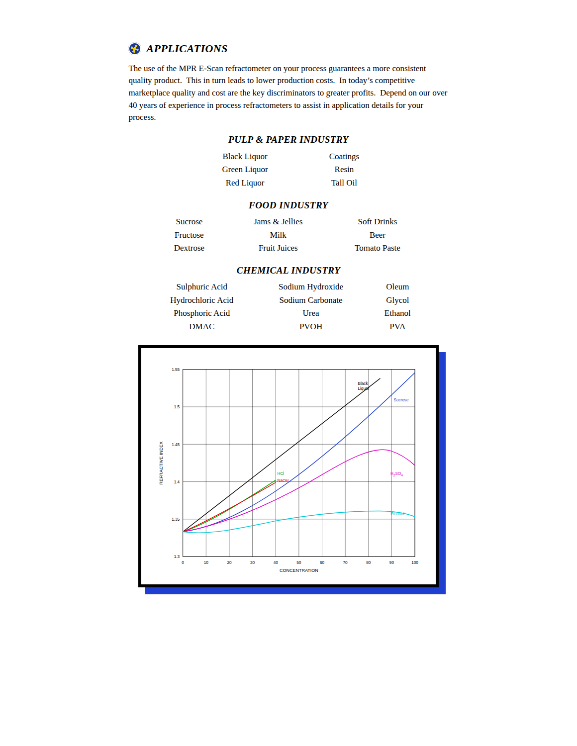APPLICATIONS
The use of the MPR E-Scan refractometer on your process guarantees a more consistent quality product. This in turn leads to lower production costs. In today’s competitive marketplace quality and cost are the key discriminators to greater profits. Depend on our over 40 years of experience in process refractometers to assist in application details for your process.
PULP & PAPER INDUSTRY
| Black Liquor | Coatings |
| Green Liquor | Resin |
| Red Liquor | Tall Oil |
FOOD INDUSTRY
| Sucrose | Jams & Jellies | Soft Drinks |
| Fructose | Milk | Beer |
| Dextrose | Fruit Juices | Tomato Paste |
CHEMICAL INDUSTRY
| Sulphuric Acid | Sodium Hydroxide | Oleum |
| Hydrochloric Acid | Sodium Carbonate | Glycol |
| Phosphoric Acid | Urea | Ethanol |
| DMAC | PVOH | PVA |
1.55 1.5 1.45 1.4 1.35 1.3 0 10 20 30 40 50 60 70 80 90 100 CONCENTRATION REFRACTIVE INDEX Black Liquor Sucrose HCl NaOH H2SO4 Ethanol